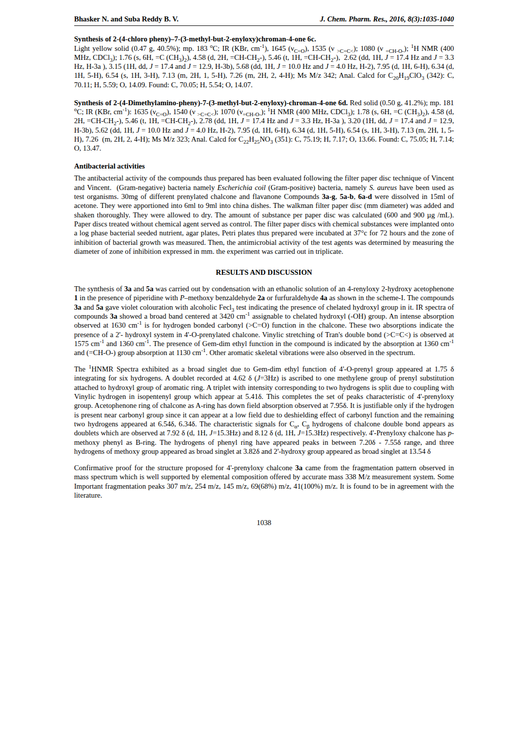Bhasker N. and Suba Reddy B. V. J. Chem. Pharm. Res., 2016, 8(3):1035-1040
Synthesis of 2-(4-chloro pheny)–7-(3-methyl-but-2-enyloxy)chroman-4-one 6c.
Light yellow solid (0.47 g, 40.5%); mp. 183 oC; IR (KBr, cm-1), 1645 (νC=O), 1535 (ν >C=C<); 1080 (ν =CH-O-); 1H NMR (400 MHz, CDCl3); 1.76 (s, 6H, =C (CH3)2), 4.58 (d, 2H, =CH-CH2-), 5.46 (t, 1H, =CH-CH2-), 2.62 (dd, 1H, J = 17.4 Hz and J = 3.3 Hz, H-3a ), 3.15 (1H, dd, J = 17.4 and J = 12.9, H-3b), 5.68 (dd, 1H, J = 10.0 Hz and J = 4.0 Hz, H-2), 7.95 (d, 1H, 6-H), 6.34 (d, 1H, 5-H), 6.54 (s, 1H, 3-H), 7.13 (m, 2H, 1, 5-H), 7.26 (m, 2H, 2, 4-H); Ms M/z 342; Anal. Calcd for C20H19ClO3 (342): C, 70.11; H, 5.59; O, 14.09. Found: C, 70.05; H, 5.54; O, 14.07.
Synthesis of 2-(4-Dimethylamino-pheny)-7-(3-methyl-but-2-enyloxy)-chroman-4-one 6d. Red solid (0.50 g, 41.2%); mp. 181 oC; IR (KBr, cm-1): 1635 (νC=O), 1540 (ν >C=C<); 1070 (ν=CH-O-); 1H NMR (400 MHz, CDCl3); 1.78 (s, 6H, =C (CH3)2), 4.58 (d, 2H, =CH-CH2-), 5.46 (t, 1H, =CH-CH2-), 2.78 (dd, 1H, J = 17.4 Hz and J = 3.3 Hz, H-3a ), 3.20 (1H, dd, J = 17.4 and J = 12.9, H-3b), 5.62 (dd, 1H, J = 10.0 Hz and J = 4.0 Hz, H-2), 7.95 (d, 1H, 6-H), 6.34 (d, 1H, 5-H), 6.54 (s, 1H, 3-H), 7.13 (m, 2H, 1, 5-H), 7.26 (m, 2H, 2, 4-H); Ms M/z 323; Anal. Calcd for C22H25NO3 (351): C, 75.19; H, 7.17; O, 13.66. Found: C, 75.05; H, 7.14; O, 13.47.
Antibacterial activities
The antibacterial activity of the compounds thus prepared has been evaluated following the filter paper disc technique of Vincent and Vincent. (Gram-negative) bacteria namely Escherichia coil (Gram-positive) bacteria, namely S. aureus have been used as test organisms. 30mg of different prenylated chalcone and flavanone Compounds 3a-g, 5a-b, 6a-d were dissolved in 15ml of acetone. They were apportioned into 6ml to 9ml into china dishes. The walkman filter paper disc (mm diameter) was added and shaken thoroughly. They were allowed to dry. The amount of substance per paper disc was calculated (600 and 900 µg /mL). Paper discs treated without chemical agent served as control. The filter paper discs with chemical substances were implanted onto a log phase bacterial seeded nutrient, agar plates, Petri plates thus prepared were incubated at 37°c for 72 hours and the zone of inhibition of bacterial growth was measured. Then, the antimicrobial activity of the test agents was determined by measuring the diameter of zone of inhibition expressed in mm. the experiment was carried out in triplicate.
RESULTS AND DISCUSSION
The synthesis of 3a and 5a was carried out by condensation with an ethanolic solution of an 4-renyloxy 2-hydroxy acetophenone 1 in the presence of piperidine with P–methoxy benzaldehyde 2a or furfuraldehyde 4a as shown in the scheme-I. The compounds 3a and 5a gave violet colouration with alcoholic Fecl3 test indicating the presence of chelated hydroxyl group in it. IR spectra of compounds 3a showed a broad band centered at 3420 cm-1 assignable to chelated hydroxyl (-OH) group. An intense absorption observed at 1630 cm-1 is for hydrogen bonded carbonyl (>C=O) function in the chalcone. These two absorptions indicate the presence of a 2'- hydroxyl system in 4'-O-prenylated chalcone. Vinylic stretching of Tran's double bond (>C=C<) is observed at 1575 cm-1 and 1360 cm-1. The presence of Gem-dim ethyl function in the compound is indicated by the absorption at 1360 cm-1 and (=CH-O-) group absorption at 1130 cm-1. Other aromatic skeletal vibrations were also observed in the spectrum.
The 1HNMR Spectra exhibited as a broad singlet due to Gem-dim ethyl function of 4'-O-prenyl group appeared at 1.75 δ integrating for six hydrogens. A doublet recorded at 4.62 δ (J=3Hz) is ascribed to one methylene group of prenyl substitution attached to hydroxyl group of aromatic ring. A triplet with intensity corresponding to two hydrogens is split due to coupling with Vinylic hydrogen in isopentenyl group which appear at 5.41δ. This completes the set of peaks characteristic of 4'-prenyloxy group. Acetophenone ring of chalcone as A-ring has down field absorption observed at 7.95δ. It is justifiable only if the hydrogen is present near carbonyl group since it can appear at a low field due to deshielding effect of carbonyl function and the remaining two hydrogens appeared at 6.54δ, 6.34δ. The characteristic signals for Cα, Cβ hydrogens of chalcone double bond appears as doublets which are observed at 7.92 δ (d, 1H, J=15.3Hz) and 8.12 δ (d, 1H, J=15.3Hz) respectively. 4'-Prenyloxy chalcone has p-methoxy phenyl as B-ring. The hydrogens of phenyl ring have appeared peaks in between 7.20δ - 7.55δ range, and three hydrogens of methoxy group appeared as broad singlet at 3.82δ and 2'-hydroxy group appeared as broad singlet at 13.54 δ
Confirmative proof for the structure proposed for 4'-prenyloxy chalcone 3a came from the fragmentation pattern observed in mass spectrum which is well supported by elemental composition offered by accurate mass 338 M/z measurement system. Some Important fragmentation peaks 307 m/z, 254 m/z, 145 m/z, 69(68%) m/z, 41(100%) m/z. It is found to be in agreement with the literature.
1038